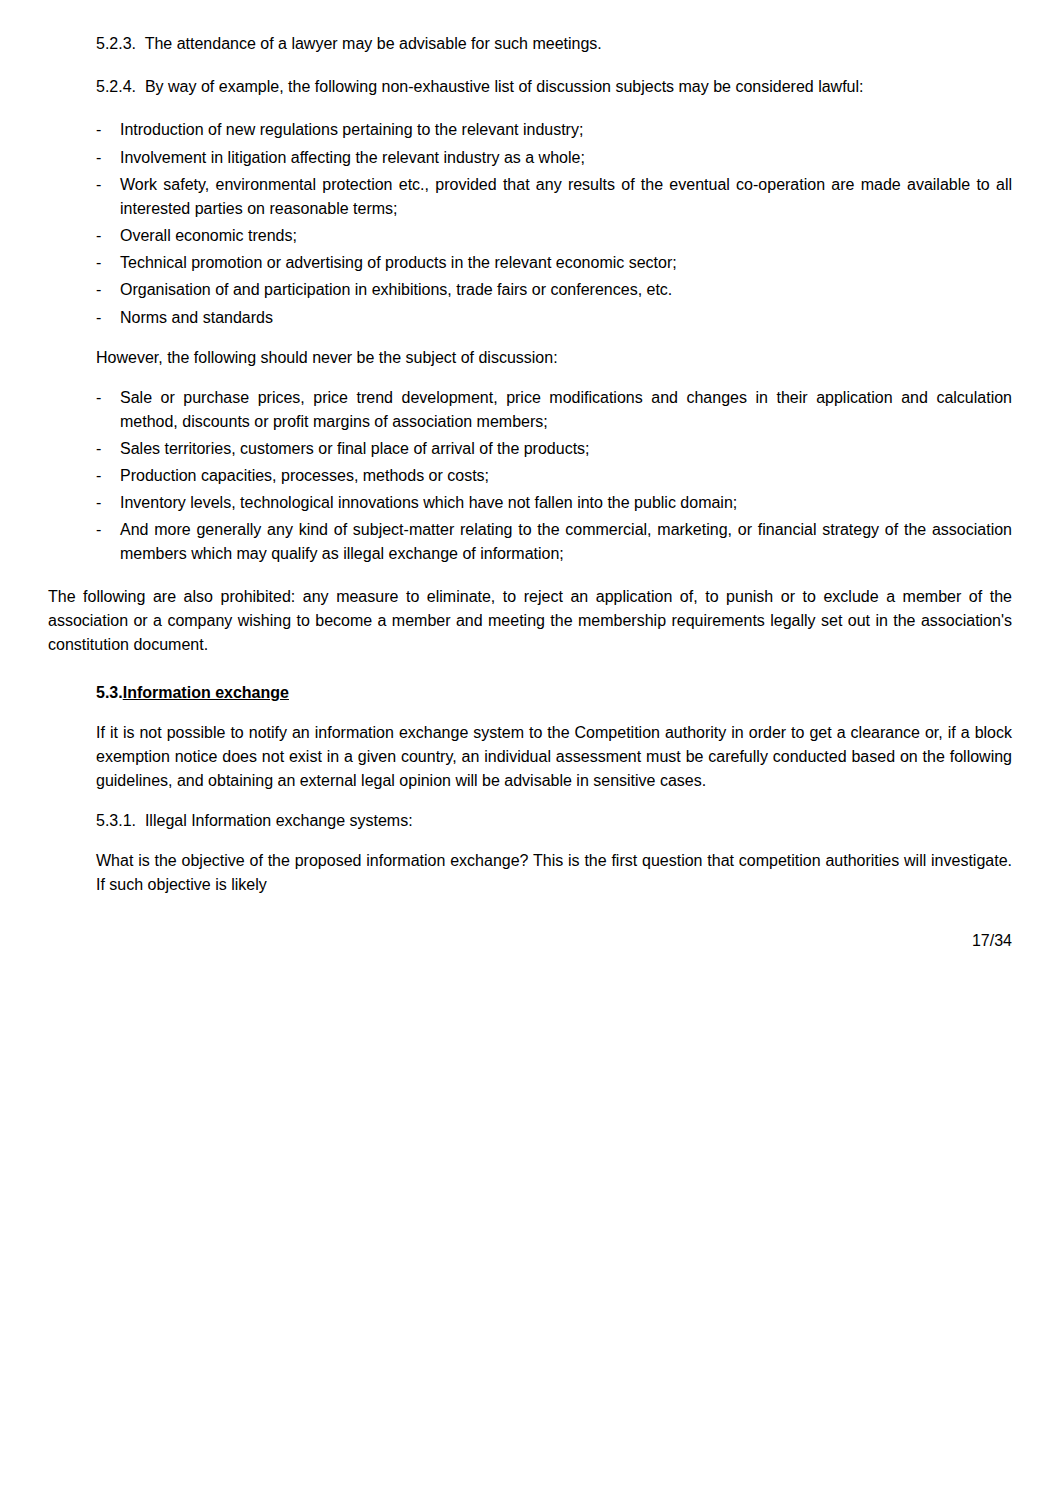5.2.3. The attendance of a lawyer may be advisable for such meetings.
5.2.4. By way of example, the following non-exhaustive list of discussion subjects may be considered lawful:
Introduction of new regulations pertaining to the relevant industry;
Involvement in litigation affecting the relevant industry as a whole;
Work safety, environmental protection etc., provided that any results of the eventual co-operation are made available to all interested parties on reasonable terms;
Overall economic trends;
Technical promotion or advertising of products in the relevant economic sector;
Organisation of and participation in exhibitions, trade fairs or conferences, etc.
Norms and standards
However, the following should never be the subject of discussion:
Sale or purchase prices, price trend development, price modifications and changes in their application and calculation method, discounts or profit margins of association members;
Sales territories, customers or final place of arrival of the products;
Production capacities, processes, methods or costs;
Inventory levels, technological innovations which have not fallen into the public domain;
And more generally any kind of subject-matter relating to the commercial, marketing, or financial strategy of the association members which may qualify as illegal exchange of information;
The following are also prohibited: any measure to eliminate, to reject an application of, to punish or to exclude a member of the association or a company wishing to become a member and meeting the membership requirements legally set out in the association's constitution document.
5.3. Information exchange
If it is not possible to notify an information exchange system to the Competition authority in order to get a clearance or, if a block exemption notice does not exist in a given country, an individual assessment must be carefully conducted based on the following guidelines, and obtaining an external legal opinion will be advisable in sensitive cases.
5.3.1. Illegal Information exchange systems:
What is the objective of the proposed information exchange? This is the first question that competition authorities will investigate. If such objective is likely
17/34